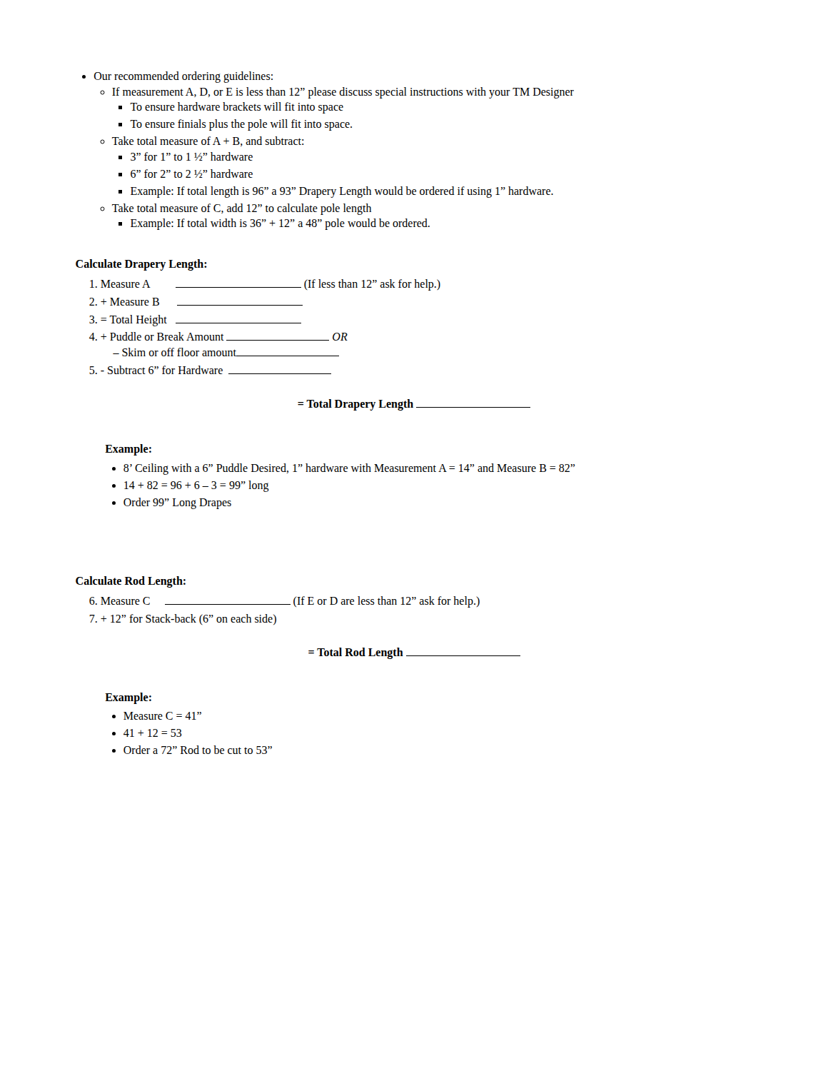Our recommended ordering guidelines:
If measurement A, D, or E is less than 12” please discuss special instructions with your TM Designer
To ensure hardware brackets will fit into space
To ensure finials plus the pole will fit into space.
Take total measure of A + B, and subtract:
3” for 1” to 1 ½” hardware
6” for 2” to 2 ½” hardware
Example: If total length is 96” a 93” Drapery Length would be ordered if using 1” hardware.
Take total measure of C, add 12” to calculate pole length
Example: If total width is 36” + 12” a 48” pole would be ordered.
Calculate Drapery Length:
Measure A (If less than 12” ask for help.)
+ Measure B
= Total Height
+ Puddle or Break Amount OR
– Skim or off floor amount
- Subtract 6” for Hardware
= Total Drapery Length
Example:
8’ Ceiling with a 6” Puddle Desired, 1” hardware with Measurement A = 14” and Measure B = 82”
14 + 82 = 96 + 6 – 3 = 99” long
Order 99” Long Drapes
Calculate Rod Length:
Measure C (If E or D are less than 12” ask for help.)
+ 12” for Stack-back (6” on each side)
= Total Rod Length
Example:
Measure C = 41”
41 + 12 = 53
Order a 72” Rod to be cut to 53”